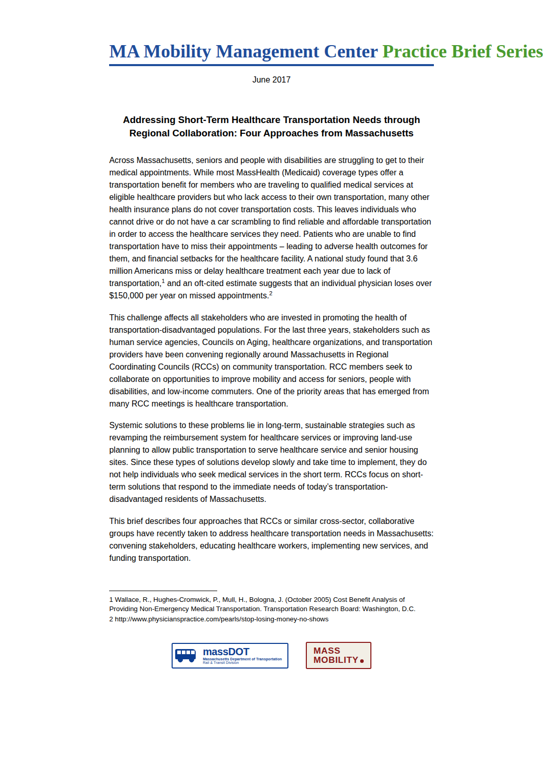MA Mobility Management Center Practice Brief Series
June 2017
Addressing Short-Term Healthcare Transportation Needs through
Regional Collaboration: Four Approaches from Massachusetts
Across Massachusetts, seniors and people with disabilities are struggling to get to their medical appointments. While most MassHealth (Medicaid) coverage types offer a transportation benefit for members who are traveling to qualified medical services at eligible healthcare providers but who lack access to their own transportation, many other health insurance plans do not cover transportation costs. This leaves individuals who cannot drive or do not have a car scrambling to find reliable and affordable transportation in order to access the healthcare services they need. Patients who are unable to find transportation have to miss their appointments – leading to adverse health outcomes for them, and financial setbacks for the healthcare facility. A national study found that 3.6 million Americans miss or delay healthcare treatment each year due to lack of transportation,1 and an oft-cited estimate suggests that an individual physician loses over $150,000 per year on missed appointments.2
This challenge affects all stakeholders who are invested in promoting the health of transportation-disadvantaged populations. For the last three years, stakeholders such as human service agencies, Councils on Aging, healthcare organizations, and transportation providers have been convening regionally around Massachusetts in Regional Coordinating Councils (RCCs) on community transportation. RCC members seek to collaborate on opportunities to improve mobility and access for seniors, people with disabilities, and low-income commuters. One of the priority areas that has emerged from many RCC meetings is healthcare transportation.
Systemic solutions to these problems lie in long-term, sustainable strategies such as revamping the reimbursement system for healthcare services or improving land-use planning to allow public transportation to serve healthcare service and senior housing sites. Since these types of solutions develop slowly and take time to implement, they do not help individuals who seek medical services in the short term. RCCs focus on short-term solutions that respond to the immediate needs of today’s transportation-disadvantaged residents of Massachusetts.
This brief describes four approaches that RCCs or similar cross-sector, collaborative groups have recently taken to address healthcare transportation needs in Massachusetts: convening stakeholders, educating healthcare workers, implementing new services, and funding transportation.
1 Wallace, R., Hughes-Cromwick, P., Mull, H., Bologna, J. (October 2005) Cost Benefit Analysis of Providing Non-Emergency Medical Transportation. Transportation Research Board: Washington, D.C.
2 http://www.physicianspractice.com/pearls/stop-losing-money-no-shows
mass DOT
Massachusetts Department of Transportation
Rail & Transit Division
MASS
MOBILITY